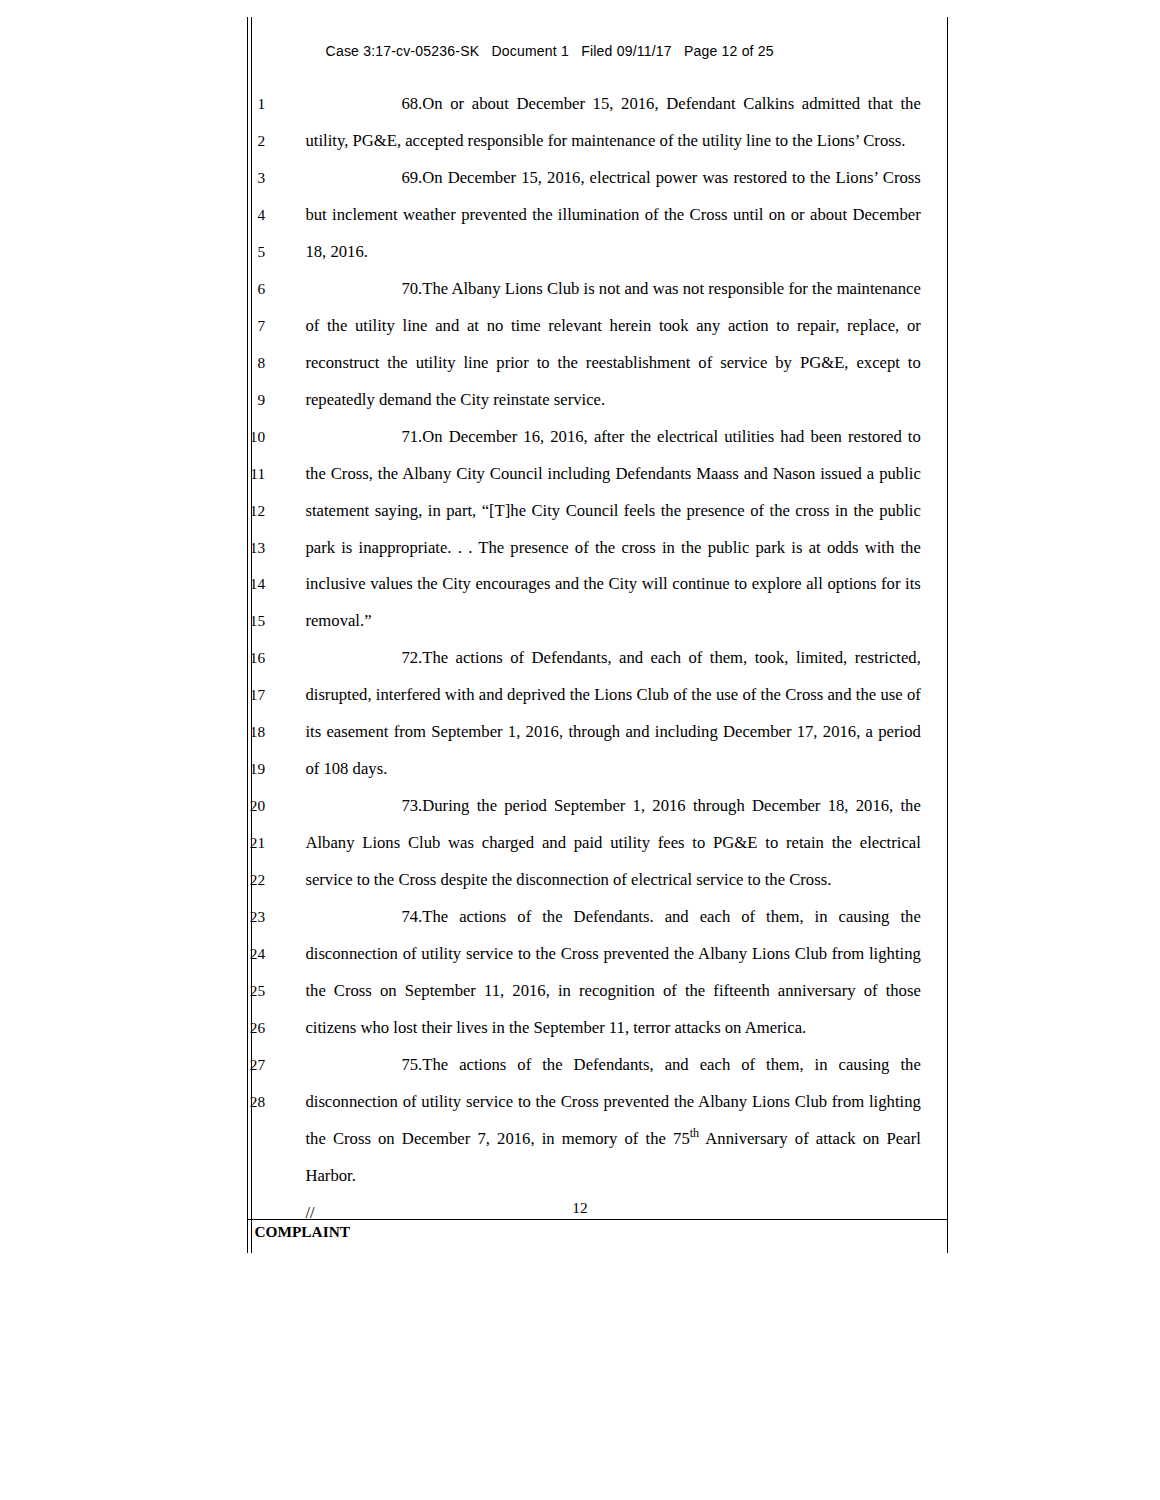Case 3:17-cv-05236-SK Document 1 Filed 09/11/17 Page 12 of 25
1
2
3
4
5
6
7
8
9
10
11
12
13
14
15
16
17
18
19
20
21
22
23
24
25
26
27
28
68. On or about December 15, 2016, Defendant Calkins admitted that the utility, PG&E, accepted responsible for maintenance of the utility line to the Lions’ Cross.
69. On December 15, 2016, electrical power was restored to the Lions’ Cross but inclement weather prevented the illumination of the Cross until on or about December 18, 2016.
70. The Albany Lions Club is not and was not responsible for the maintenance of the utility line and at no time relevant herein took any action to repair, replace, or reconstruct the utility line prior to the reestablishment of service by PG&E, except to repeatedly demand the City reinstate service.
71. On December 16, 2016, after the electrical utilities had been restored to the Cross, the Albany City Council including Defendants Maass and Nason issued a public statement saying, in part, “[T]he City Council feels the presence of the cross in the public park is inappropriate. . . The presence of the cross in the public park is at odds with the inclusive values the City encourages and the City will continue to explore all options for its removal.”
72. The actions of Defendants, and each of them, took, limited, restricted, disrupted, interfered with and deprived the Lions Club of the use of the Cross and the use of its easement from September 1, 2016, through and including December 17, 2016, a period of 108 days.
73. During the period September 1, 2016 through December 18, 2016, the Albany Lions Club was charged and paid utility fees to PG&E to retain the electrical service to the Cross despite the disconnection of electrical service to the Cross.
74. The actions of the Defendants. and each of them, in causing the disconnection of utility service to the Cross prevented the Albany Lions Club from lighting the Cross on September 11, 2016, in recognition of the fifteenth anniversary of those citizens who lost their lives in the September 11, terror attacks on America.
75. The actions of the Defendants, and each of them, in causing the disconnection of utility service to the Cross prevented the Albany Lions Club from lighting the Cross on December 7, 2016, in memory of the 75th Anniversary of attack on Pearl Harbor.
//
12
COMPLAINT